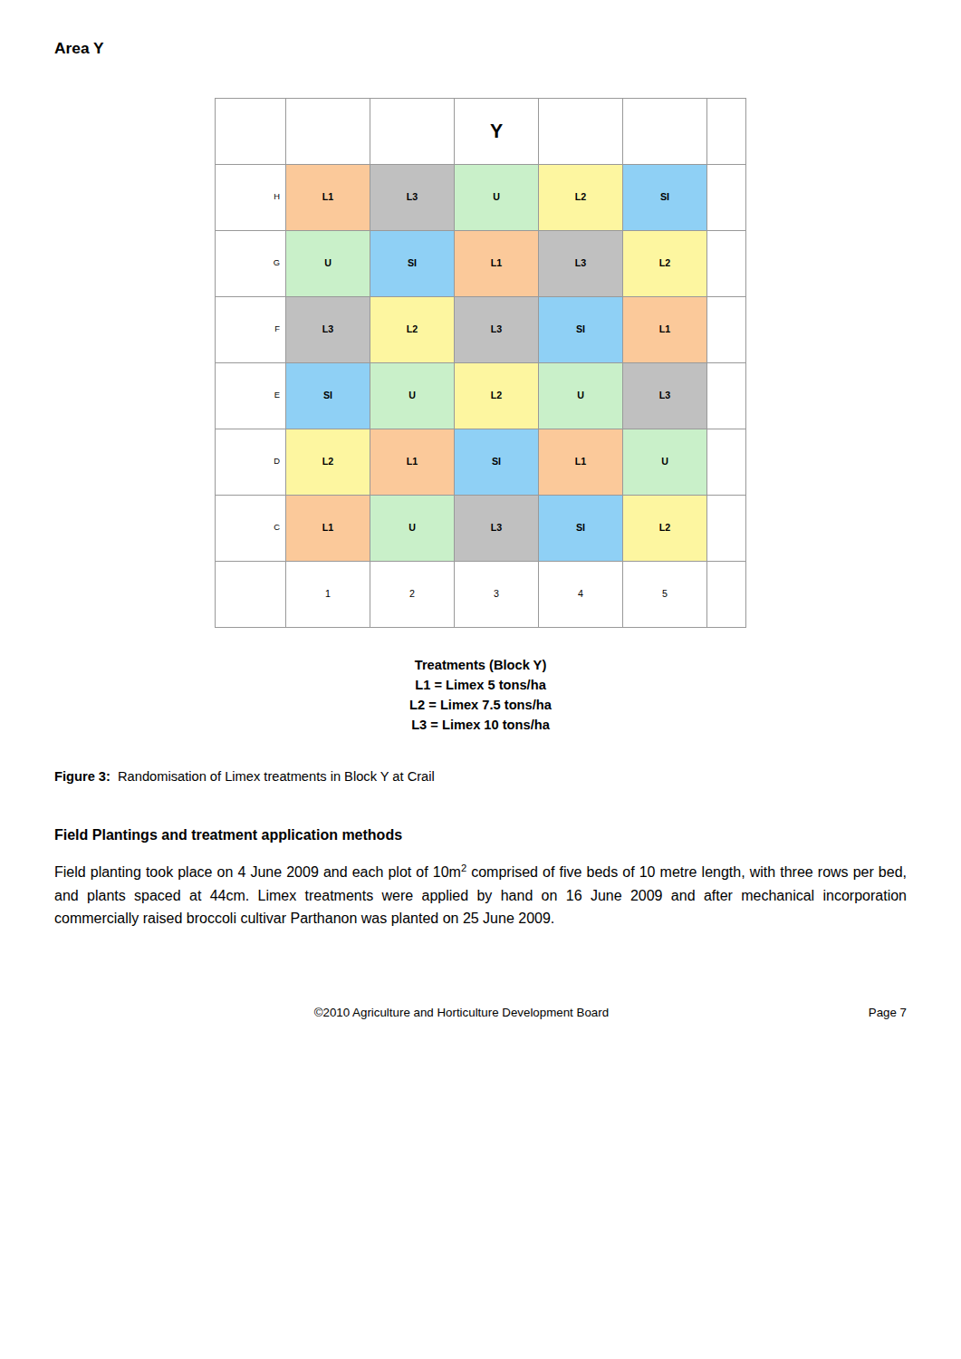Area Y
| | | | Y | | | |
| H | L1 | L3 | U | L2 | SI | |
| G | U | SI | L1 | L3 | L2 | |
| F | L3 | L2 | L3 | SI | L1 | |
| E | SI | U | L2 | U | L3 | |
| D | L2 | L1 | SI | L1 | U | |
| C | L1 | U | L3 | SI | L2 | |
| | 1 | 2 | 3 | 4 | 5 | |
Treatments (Block Y)
L1 = Limex 5 tons/ha
L2 = Limex 7.5 tons/ha
L3 = Limex 10 tons/ha
Figure 3: Randomisation of Limex treatments in Block Y at Crail
Field Plantings and treatment application methods
Field planting took place on 4 June 2009 and each plot of 10m2 comprised of five beds of 10 metre length, with three rows per bed, and plants spaced at 44cm. Limex treatments were applied by hand on 16 June 2009 and after mechanical incorporation commercially raised broccoli cultivar Parthanon was planted on 25 June 2009.
©2010 Agriculture and Horticulture Development Board Page 7